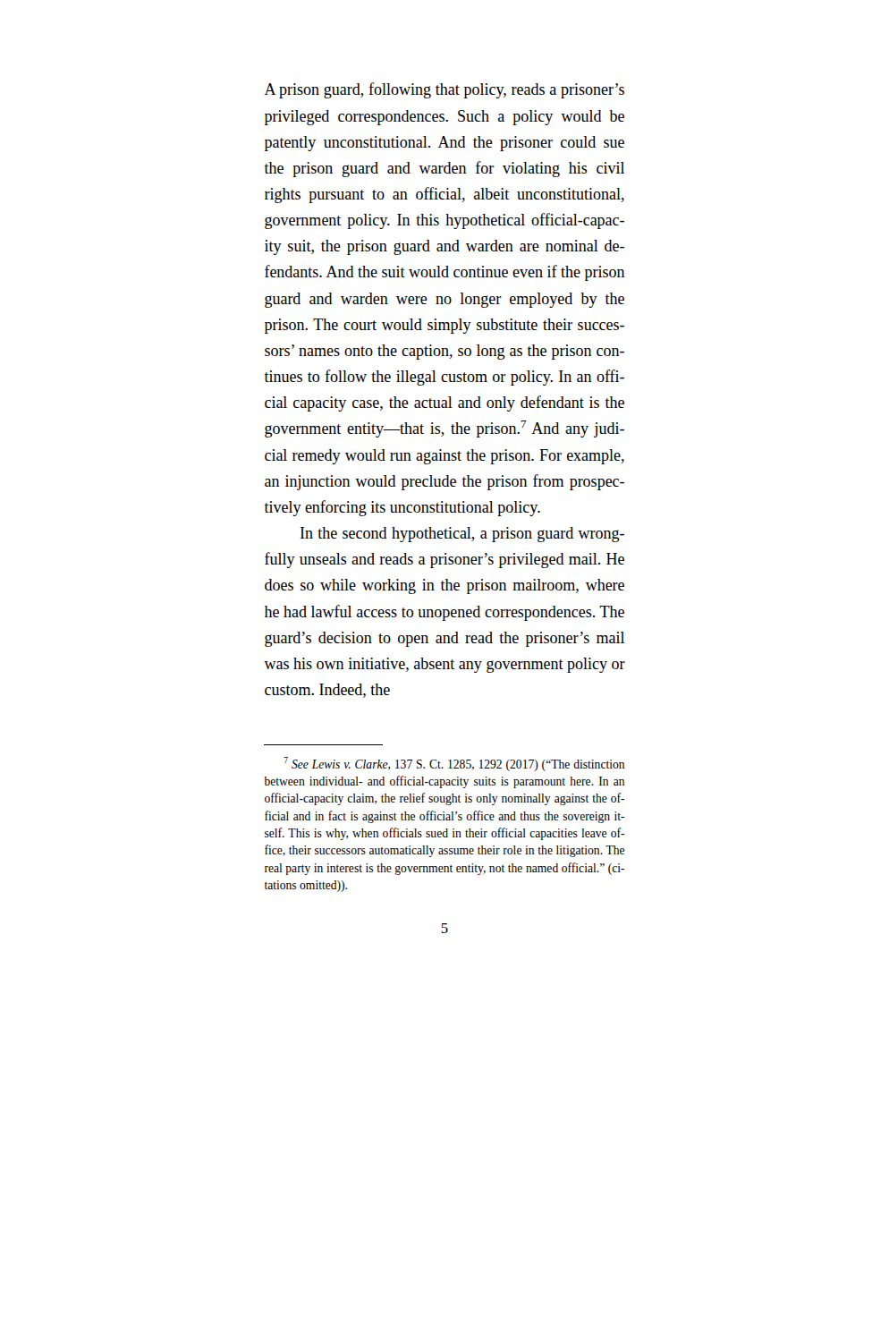A prison guard, following that policy, reads a prisoner’s privileged correspondences. Such a policy would be patently unconstitutional. And the prisoner could sue the prison guard and warden for violating his civil rights pursuant to an official, albeit unconstitutional, government policy. In this hypothetical official-capacity suit, the prison guard and warden are nominal defendants. And the suit would continue even if the prison guard and warden were no longer employed by the prison. The court would simply substitute their successors’ names onto the caption, so long as the prison continues to follow the illegal custom or policy. In an official capacity case, the actual and only defendant is the government entity—that is, the prison.7 And any judicial remedy would run against the prison. For example, an injunction would preclude the prison from prospectively enforcing its unconstitutional policy.
In the second hypothetical, a prison guard wrongfully unseals and reads a prisoner’s privileged mail. He does so while working in the prison mailroom, where he had lawful access to unopened correspondences. The guard’s decision to open and read the prisoner’s mail was his own initiative, absent any government policy or custom. Indeed, the
7 See Lewis v. Clarke, 137 S. Ct. 1285, 1292 (2017) (“The distinction between individual- and official-capacity suits is paramount here. In an official-capacity claim, the relief sought is only nominally against the official and in fact is against the official’s office and thus the sovereign itself. This is why, when officials sued in their official capacities leave office, their successors automatically assume their role in the litigation. The real party in interest is the government entity, not the named official.” (citations omitted)).
5